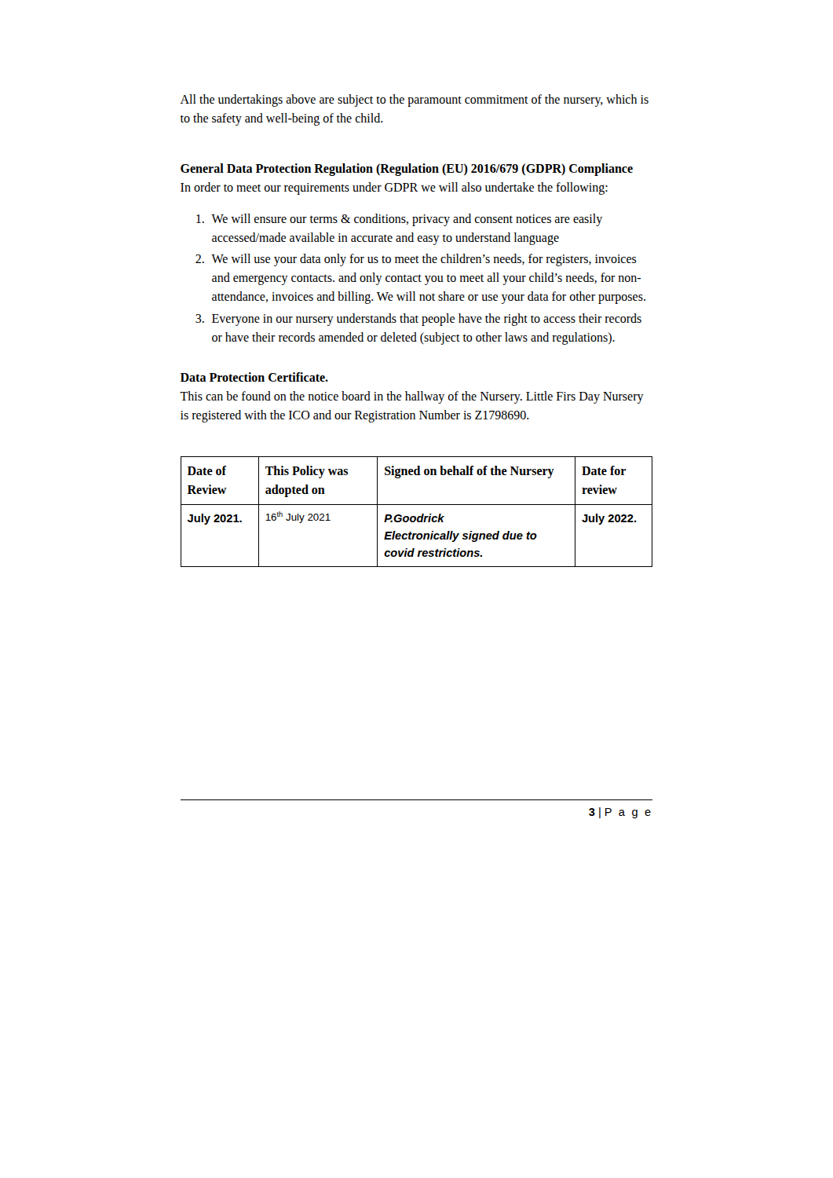All the undertakings above are subject to the paramount commitment of the nursery, which is to the safety and well-being of the child.
General Data Protection Regulation (Regulation (EU) 2016/679 (GDPR) Compliance
In order to meet our requirements under GDPR we will also undertake the following:
We will ensure our terms & conditions, privacy and consent notices are easily accessed/made available in accurate and easy to understand language
We will use your data only for us to meet the children’s needs, for registers, invoices and emergency contacts. and only contact you to meet all your child’s needs, for non-attendance, invoices and billing. We will not share or use your data for other purposes.
Everyone in our nursery understands that people have the right to access their records or have their records amended or deleted (subject to other laws and regulations).
Data Protection Certificate.
This can be found on the notice board in the hallway of the Nursery. Little Firs Day Nursery is registered with the ICO and our Registration Number is Z1798690.
| Date of Review | This Policy was adopted on | Signed on behalf of the Nursery | Date for review |
| --- | --- | --- | --- |
| July 2021. | 16 th July 2021 | P.Goodrick Electronically signed due to covid restrictions. | July 2022. |
3 | P a g e